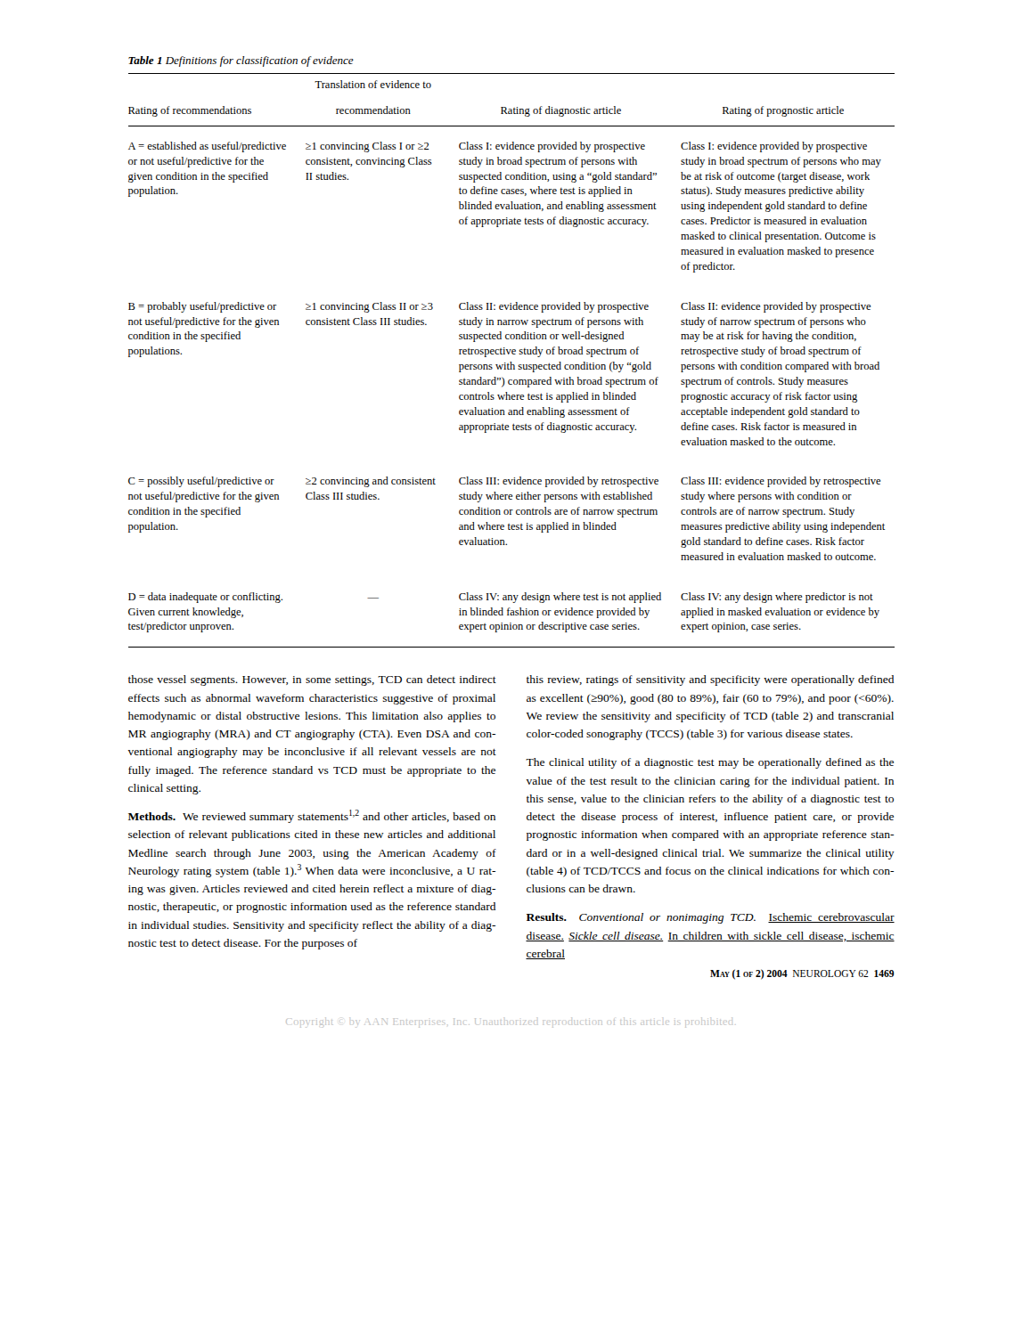Table 1 Definitions for classification of evidence
| | Translation of evidence to | | |
| --- | --- | --- | --- |
| Rating of recommendations | recommendation | Rating of diagnostic article | Rating of prognostic article |
| A = established as useful/predictive or not useful/predictive for the given condition in the specified population. | ≥1 convincing Class I or ≥2 consistent, convincing Class II studies. | Class I: evidence provided by prospective study in broad spectrum of persons with suspected condition, using a “gold standard” to define cases, where test is applied in blinded evaluation, and enabling assessment of appropriate tests of diagnostic accuracy. | Class I: evidence provided by prospective study in broad spectrum of persons who may be at risk of outcome (target disease, work status). Study measures predictive ability using independent gold standard to define cases. Predictor is measured in evaluation masked to clinical presentation. Outcome is measured in evaluation masked to presence of predictor. |
| B = probably useful/predictive or not useful/predictive for the given condition in the specified populations. | ≥1 convincing Class II or ≥3 consistent Class III studies. | Class II: evidence provided by prospective study in narrow spectrum of persons with suspected condition or well-designed retrospective study of broad spectrum of persons with suspected condition (by “gold standard”) compared with broad spectrum of controls where test is applied in blinded evaluation and enabling assessment of appropriate tests of diagnostic accuracy. | Class II: evidence provided by prospective study of narrow spectrum of persons who may be at risk for having the condition, retrospective study of broad spectrum of persons with condition compared with broad spectrum of controls. Study measures prognostic accuracy of risk factor using acceptable independent gold standard to define cases. Risk factor is measured in evaluation masked to the outcome. |
| C = possibly useful/predictive or not useful/predictive for the given condition in the specified population. | ≥2 convincing and consistent Class III studies. | Class III: evidence provided by retrospective study where either persons with established condition or controls are of narrow spectrum and where test is applied in blinded evaluation. | Class III: evidence provided by retrospective study where persons with condition or controls are of narrow spectrum. Study measures predictive ability using independent gold standard to define cases. Risk factor measured in evaluation masked to outcome. |
| D = data inadequate or conflicting. Given current knowledge, test/predictor unproven. | — | Class IV: any design where test is not applied in blinded fashion or evidence provided by expert opinion or descriptive case series. | Class IV: any design where predictor is not applied in masked evaluation or evidence by expert opinion, case series. |
those vessel segments. However, in some settings, TCD can detect indirect effects such as abnormal waveform characteristics suggestive of proximal hemodynamic or distal obstructive lesions. This limitation also applies to MR angiography (MRA) and CT angiography (CTA). Even DSA and conventional angiography may be inconclusive if all relevant vessels are not fully imaged. The reference standard vs TCD must be appropriate to the clinical setting.
Methods. We reviewed summary statements1,2 and other articles, based on selection of relevant publications cited in these new articles and additional Medline search through June 2003, using the American Academy of Neurology rating system (table 1).3 When data were inconclusive, a U rating was given. Articles reviewed and cited herein reflect a mixture of diagnostic, therapeutic, or prognostic information used as the reference standard in individual studies. Sensitivity and specificity reflect the ability of a diagnostic test to detect disease. For the purposes of
this review, ratings of sensitivity and specificity were operationally defined as excellent (≥90%), good (80 to 89%), fair (60 to 79%), and poor (<60%). We review the sensitivity and specificity of TCD (table 2) and transcranial color-coded sonography (TCCS) (table 3) for various disease states.
The clinical utility of a diagnostic test may be operationally defined as the value of the test result to the clinician caring for the individual patient. In this sense, value to the clinician refers to the ability of a diagnostic test to detect the disease process of interest, influence patient care, or provide prognostic information when compared with an appropriate reference standard or in a well-designed clinical trial. We summarize the clinical utility (table 4) of TCD/TCCS and focus on the clinical indications for which conclusions can be drawn.
Results. Conventional or nonimaging TCD. Ischemic cerebrovascular disease. Sickle cell disease. In children with sickle cell disease, ischemic cerebral
May (1 of 2) 2004 NEUROLOGY 62 1469
Copyright © by AAN Enterprises, Inc. Unauthorized reproduction of this article is prohibited.